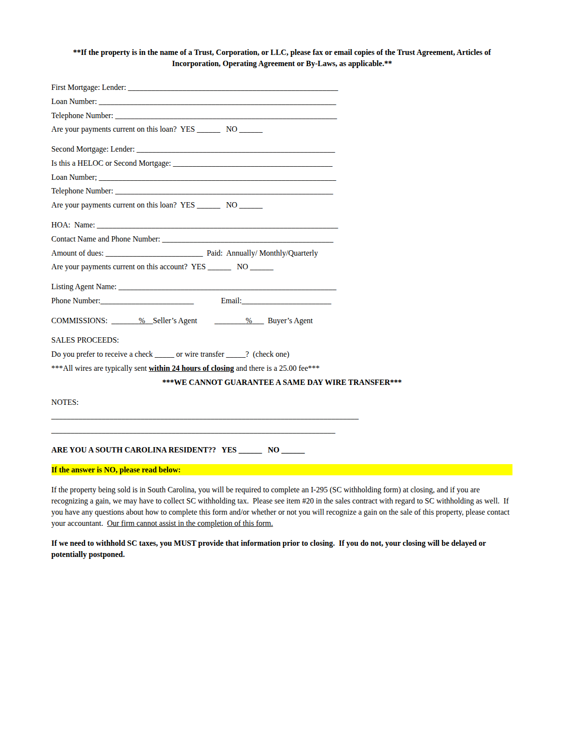**If the property is in the name of a Trust, Corporation, or LLC, please fax or email copies of the Trust Agreement, Articles of Incorporation, Operating Agreement or By-Laws, as applicable.**
First Mortgage: Lender: ______________________________________________________
Loan Number: _____________________________________________________________
Telephone Number: _________________________________________________________
Are your payments current on this loan? YES ______ NO ______
Second Mortgage: Lender: ___________________________________________________
Is this a HELOC or Second Mortgage: _________________________________________
Loan Number; _____________________________________________________________
Telephone Number: ________________________________________________________
Are your payments current on this loan? YES ______ NO ______
HOA: Name: ______________________________________________________________
Contact Name and Phone Number: ____________________________________________
Amount of dues: _________________________ Paid: Annually/ Monthly/Quarterly
Are your payments current on this account? YES ______ NO ______
Listing Agent Name: ________________________________________________________
Phone Number:________________________ Email:_______________________
COMMISSIONS: _______%__Seller’s Agent ________%___ Buyer’s Agent
SALES PROCEEDS:
Do you prefer to receive a check _____ or wire transfer _____? (check one)
***All wires are typically sent within 24 hours of closing and there is a 25.00 fee***
***WE CANNOT GUARANTEE A SAME DAY WIRE TRANSFER***
NOTES:
_______________________________________________________________________________
_________________________________________________________________________
ARE YOU A SOUTH CAROLINA RESIDENT?? YES ______ NO ______
If the answer is NO, please read below:
If the property being sold is in South Carolina, you will be required to complete an I-295 (SC withholding form) at closing, and if you are recognizing a gain, we may have to collect SC withholding tax. Please see item #20 in the sales contract with regard to SC withholding as well. If you have any questions about how to complete this form and/or whether or not you will recognize a gain on the sale of this property, please contact your accountant. Our firm cannot assist in the completion of this form.
If we need to withhold SC taxes, you MUST provide that information prior to closing. If you do not, your closing will be delayed or potentially postponed.